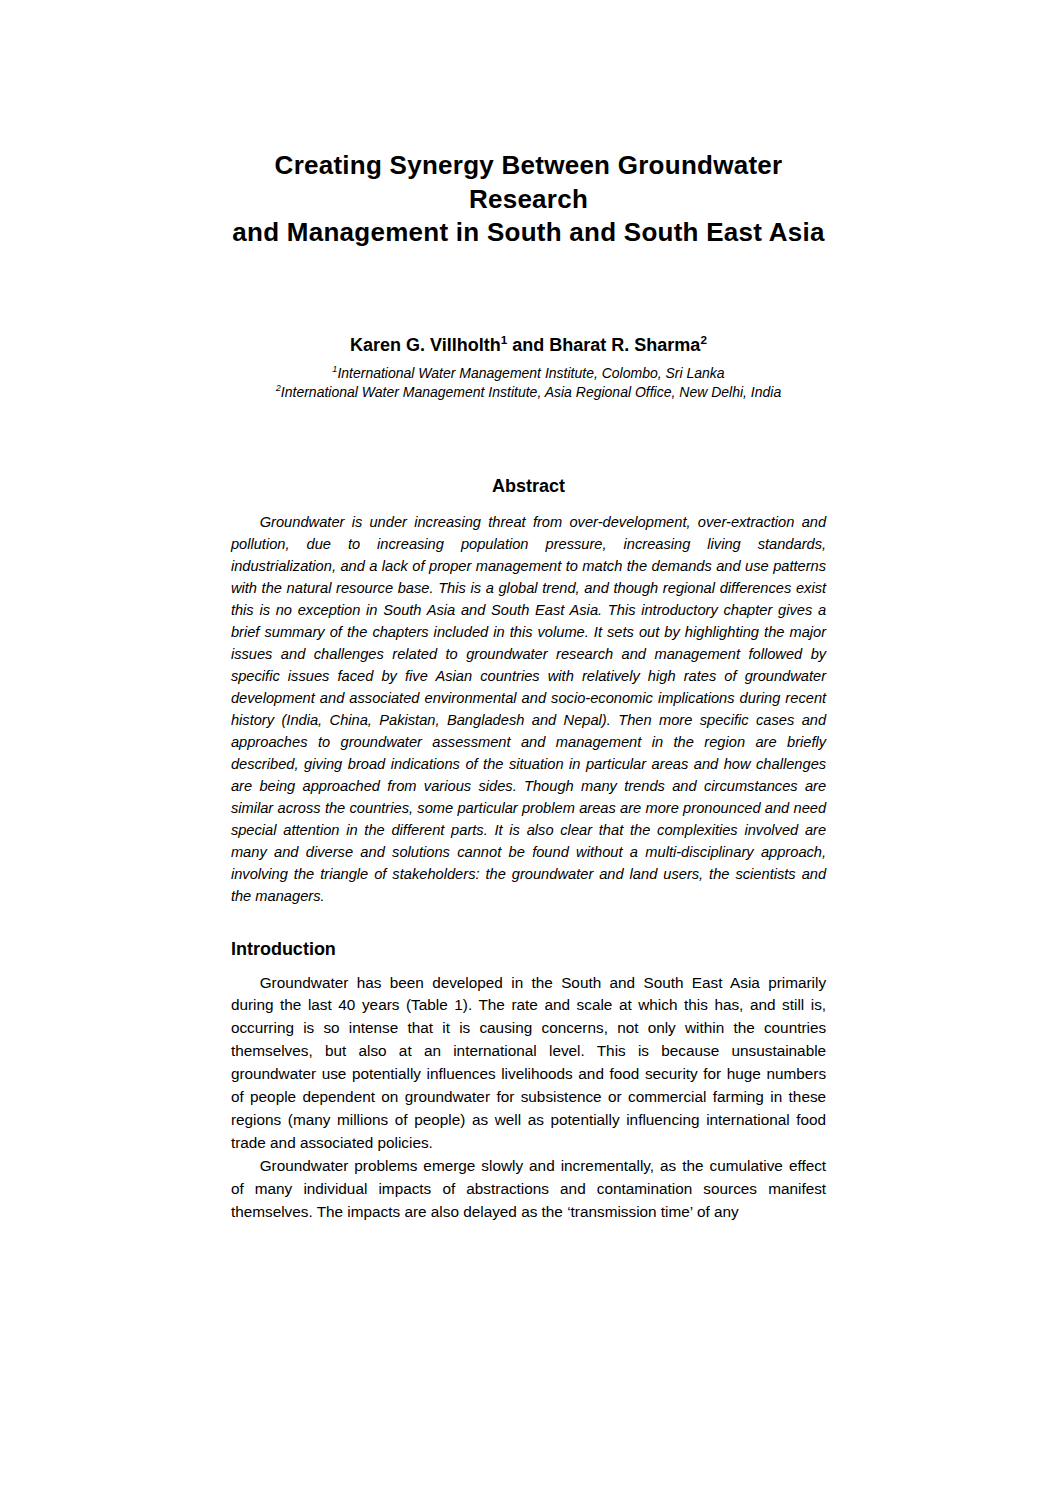Creating Synergy Between Groundwater Research
and Management in South and South East Asia
Karen G. Villholth1 and Bharat R. Sharma2
1International Water Management Institute, Colombo, Sri Lanka
2International Water Management Institute, Asia Regional Office, New Delhi, India
Abstract
Groundwater is under increasing threat from over-development, over-extraction and pollution, due to increasing population pressure, increasing living standards, industrialization, and a lack of proper management to match the demands and use patterns with the natural resource base. This is a global trend, and though regional differences exist this is no exception in South Asia and South East Asia. This introductory chapter gives a brief summary of the chapters included in this volume. It sets out by highlighting the major issues and challenges related to groundwater research and management followed by specific issues faced by five Asian countries with relatively high rates of groundwater development and associated environmental and socio-economic implications during recent history (India, China, Pakistan, Bangladesh and Nepal). Then more specific cases and approaches to groundwater assessment and management in the region are briefly described, giving broad indications of the situation in particular areas and how challenges are being approached from various sides. Though many trends and circumstances are similar across the countries, some particular problem areas are more pronounced and need special attention in the different parts. It is also clear that the complexities involved are many and diverse and solutions cannot be found without a multi-disciplinary approach, involving the triangle of stakeholders: the groundwater and land users, the scientists and the managers.
Introduction
Groundwater has been developed in the South and South East Asia primarily during the last 40 years (Table 1). The rate and scale at which this has, and still is, occurring is so intense that it is causing concerns, not only within the countries themselves, but also at an international level. This is because unsustainable groundwater use potentially influences livelihoods and food security for huge numbers of people dependent on groundwater for subsistence or commercial farming in these regions (many millions of people) as well as potentially influencing international food trade and associated policies.
Groundwater problems emerge slowly and incrementally, as the cumulative effect of many individual impacts of abstractions and contamination sources manifest themselves. The impacts are also delayed as the ‘transmission time’ of any